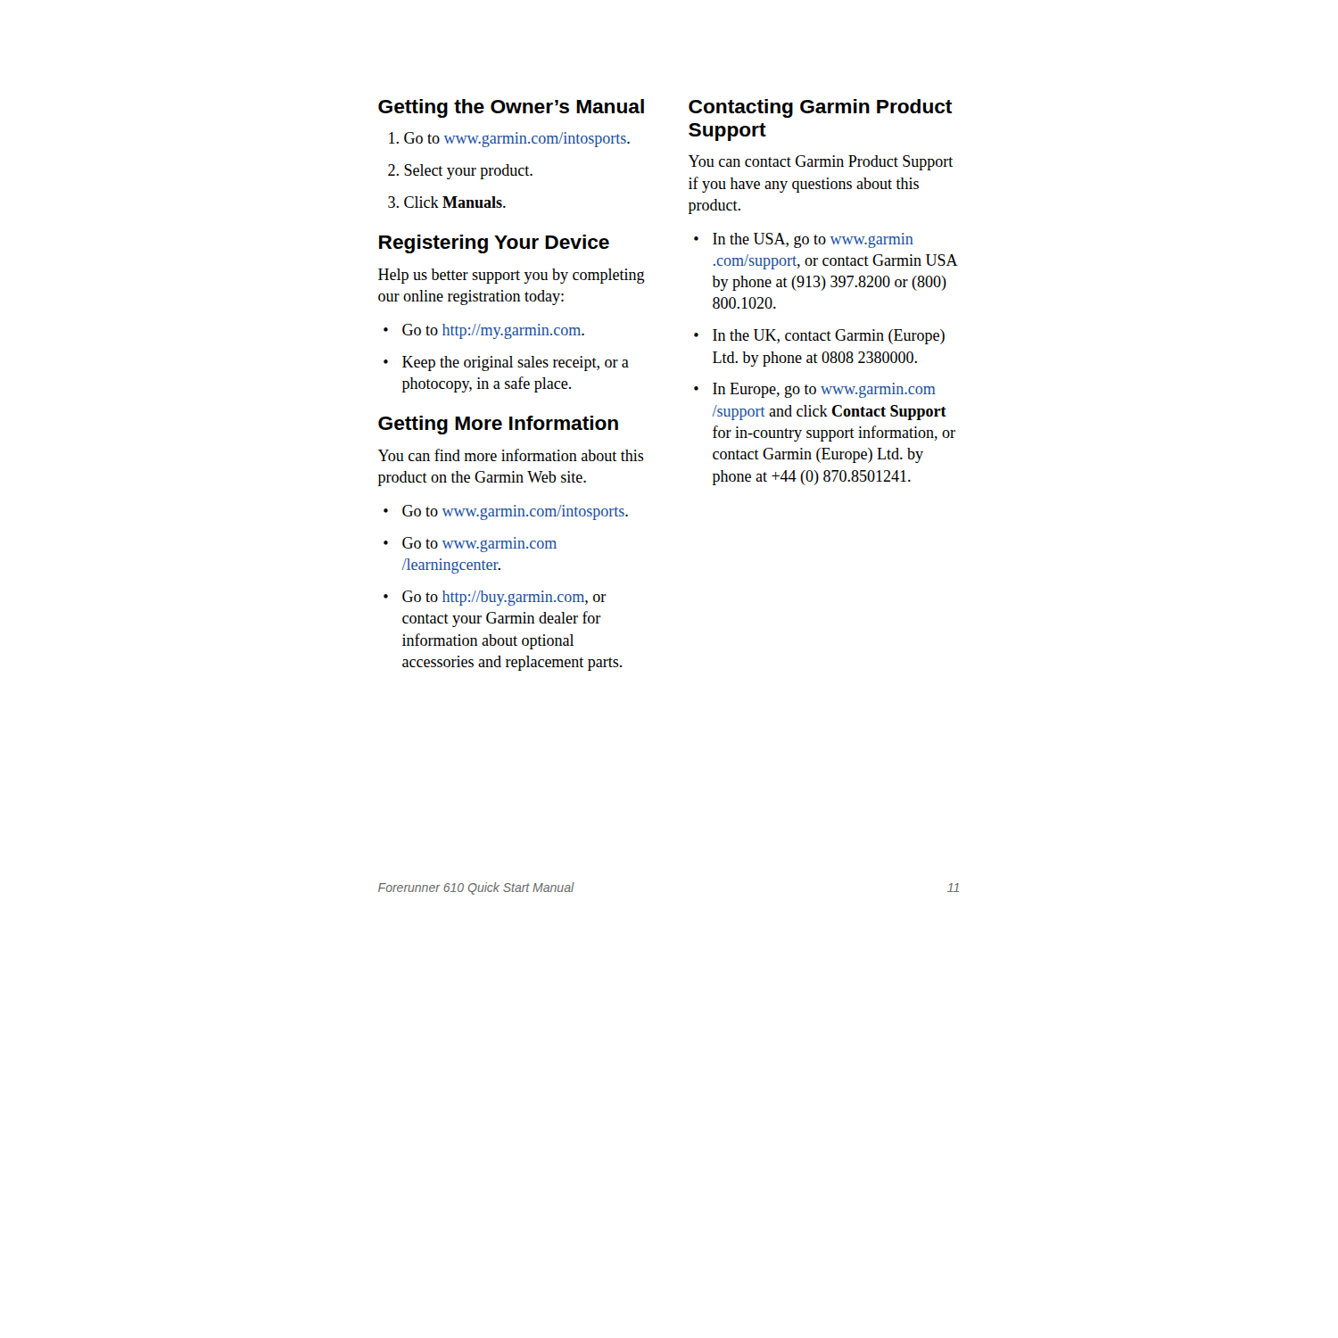Getting the Owner’s Manual
Go to www.garmin.com/intosports.
Select your product.
Click Manuals.
Registering Your Device
Help us better support you by completing our online registration today:
Go to http://my.garmin.com.
Keep the original sales receipt, or a photocopy, in a safe place.
Getting More Information
You can find more information about this product on the Garmin Web site.
Go to www.garmin.com/intosports.
Go to www.garmin.com /learningcenter.
Go to http://buy.garmin.com, or contact your Garmin dealer for information about optional accessories and replacement parts.
Contacting Garmin Product Support
You can contact Garmin Product Support if you have any questions about this product.
In the USA, go to www.garmin .com/support, or contact Garmin USA by phone at (913) 397.8200 or (800) 800.1020.
In the UK, contact Garmin (Europe) Ltd. by phone at 0808 2380000.
In Europe, go to www.garmin.com /support and click Contact Support for in-country support information, or contact Garmin (Europe) Ltd. by phone at +44 (0) 870.8501241.
Forerunner 610 Quick Start Manual 11